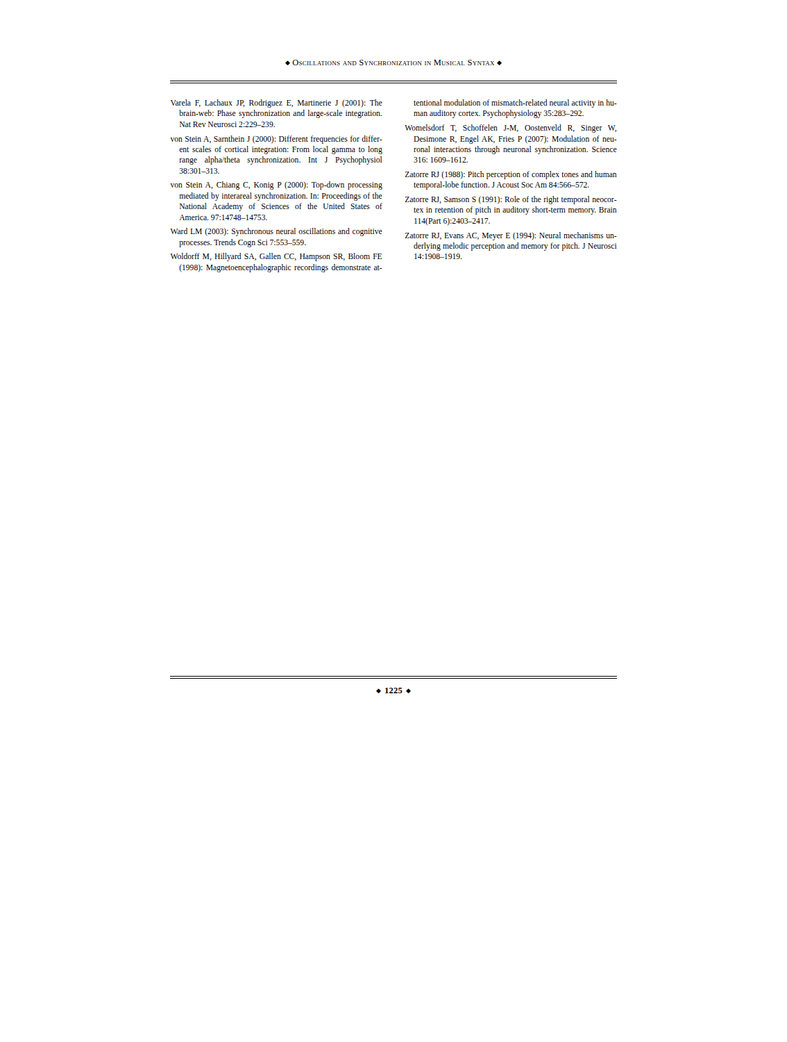◆Oscillations and Synchronization in Musical Syntax◆
Varela F, Lachaux JP, Rodriguez E, Martinerie J (2001): The brain-web: Phase synchronization and large-scale integration. Nat Rev Neurosci 2:229–239.
von Stein A, Sarnthein J (2000): Different frequencies for different scales of cortical integration: From local gamma to long range alpha/theta synchronization. Int J Psychophysiol 38:301–313.
von Stein A, Chiang C, Konig P (2000): Top-down processing mediated by interareal synchronization. In: Proceedings of the National Academy of Sciences of the United States of America. 97:14748–14753.
Ward LM (2003): Synchronous neural oscillations and cognitive processes. Trends Cogn Sci 7:553–559.
Woldorff M, Hillyard SA, Gallen CC, Hampson SR, Bloom FE (1998): Magnetoencephalographic recordings demonstrate attentional modulation of mismatch-related neural activity in human auditory cortex. Psychophysiology 35:283–292.
Womelsdorf T, Schoffelen J-M, Oostenveld R, Singer W, Desimone R, Engel AK, Fries P (2007): Modulation of neuronal interactions through neuronal synchronization. Science 316: 1609–1612.
Zatorre RJ (1988): Pitch perception of complex tones and human temporal-lobe function. J Acoust Soc Am 84:566–572.
Zatorre RJ, Samson S (1991): Role of the right temporal neocortex in retention of pitch in auditory short-term memory. Brain 114(Part 6):2403–2417.
Zatorre RJ, Evans AC, Meyer E (1994): Neural mechanisms underlying melodic perception and memory for pitch. J Neurosci 14:1908–1919.
◆1225◆